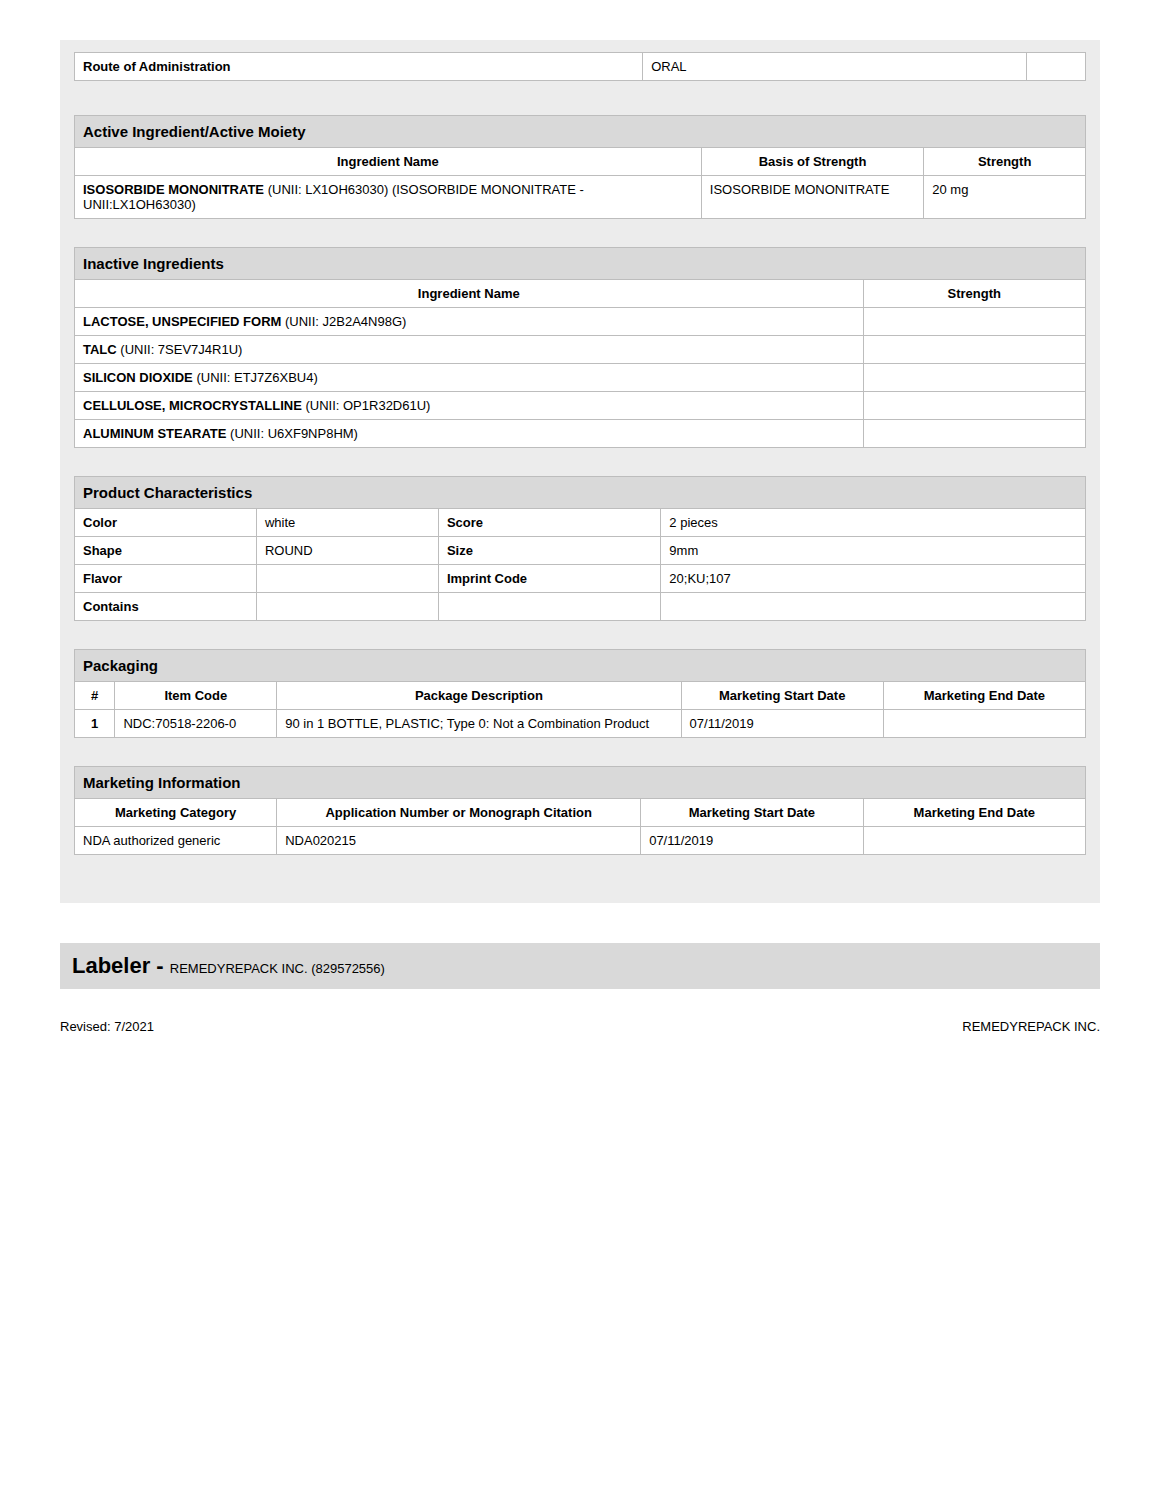| Route of Administration | ORAL | |
Active Ingredient/Active Moiety
| Ingredient Name | Basis of Strength | Strength |
| --- | --- | --- |
| ISOSORBIDE MONONITRATE (UNII: LX1OH63030) (ISOSORBIDE MONONITRATE - UNII:LX1OH63030) | ISOSORBIDE MONONITRATE | 20 mg |
Inactive Ingredients
| Ingredient Name | Strength |
| --- | --- |
| LACTOSE, UNSPECIFIED FORM (UNII: J2B2A4N98G) | |
| TALC (UNII: 7SEV7J4R1U) | |
| SILICON DIOXIDE (UNII: ETJ7Z6XBU4) | |
| CELLULOSE, MICROCRYSTALLINE (UNII: OP1R32D61U) | |
| ALUMINUM STEARATE (UNII: U6XF9NP8HM) | |
Product Characteristics
| Color | white | Score | 2 pieces |
| Shape | ROUND | Size | 9mm |
| Flavor | | Imprint Code | 20;KU;107 |
| Contains | | | |
Packaging
| # | Item Code | Package Description | Marketing Start Date | Marketing End Date |
| --- | --- | --- | --- | --- |
| 1 | NDC:70518-2206-0 | 90 in 1 BOTTLE, PLASTIC; Type 0: Not a Combination Product | 07/11/2019 | |
Marketing Information
| Marketing Category | Application Number or Monograph Citation | Marketing Start Date | Marketing End Date |
| --- | --- | --- | --- |
| NDA authorized generic | NDA020215 | 07/11/2019 | |
Labeler - REMEDYREPACK INC. (829572556)
Revised: 7/2021
REMEDYREPACK INC.